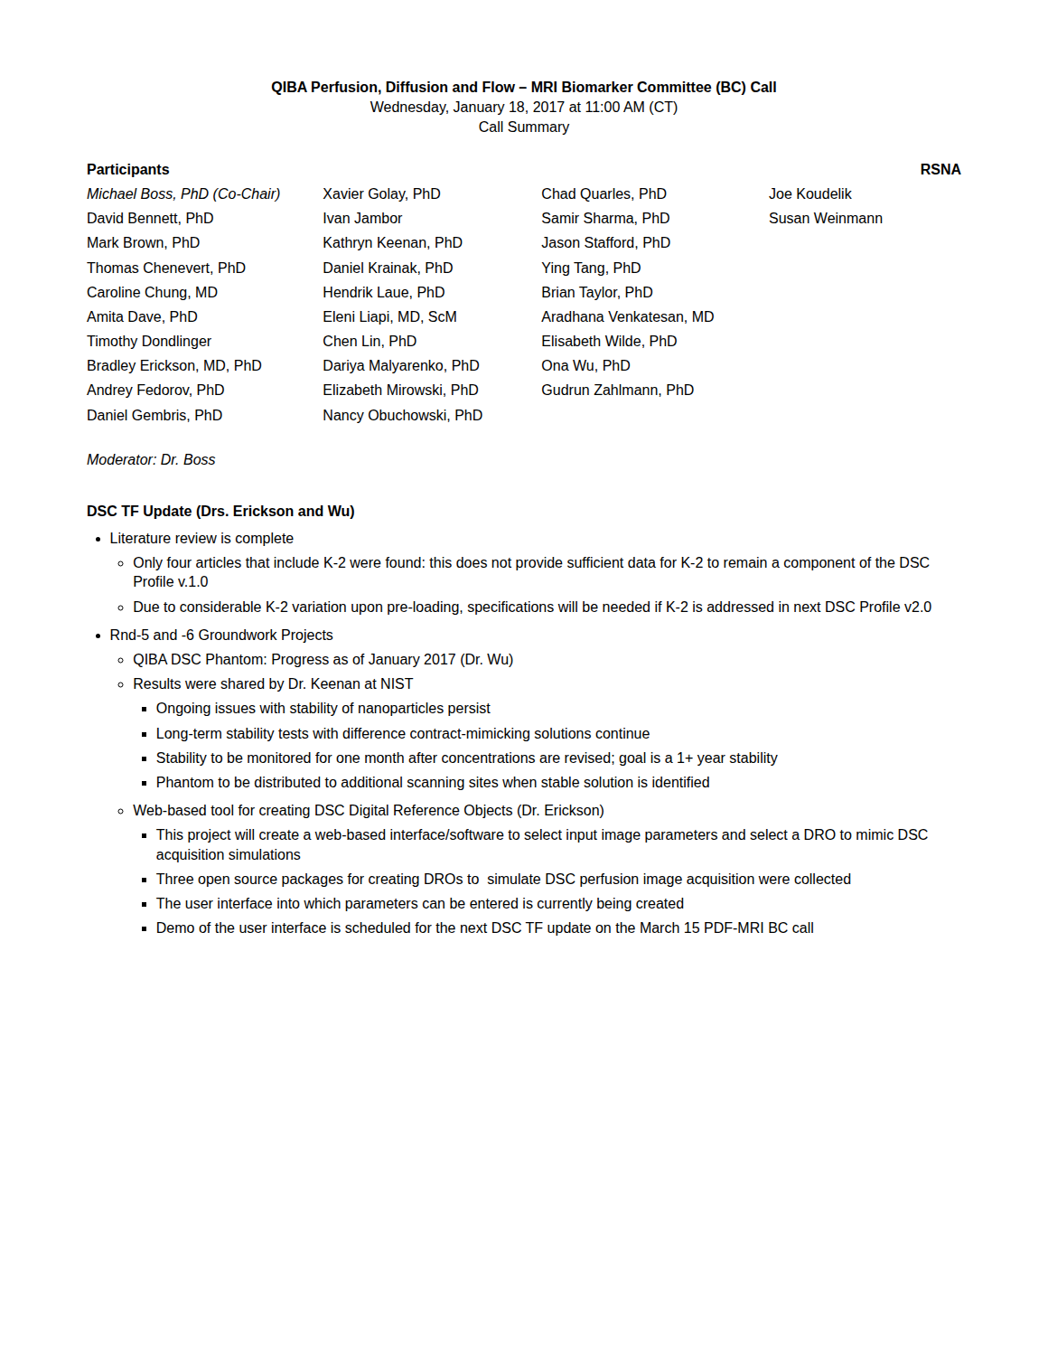QIBA Perfusion, Diffusion and Flow – MRI Biomarker Committee (BC) Call
Wednesday, January 18, 2017 at 11:00 AM (CT)
Call Summary
Participants RSNA
| Michael Boss, PhD (Co-Chair) | Xavier Golay, PhD | Chad Quarles, PhD | Joe Koudelik |
| David Bennett, PhD | Ivan Jambor | Samir Sharma, PhD | Susan Weinmann |
| Mark Brown, PhD | Kathryn Keenan, PhD | Jason Stafford, PhD | |
| Thomas Chenevert, PhD | Daniel Krainak, PhD | Ying Tang, PhD | |
| Caroline Chung, MD | Hendrik Laue, PhD | Brian Taylor, PhD | |
| Amita Dave, PhD | Eleni Liapi, MD, ScM | Aradhana Venkatesan, MD | |
| Timothy Dondlinger | Chen Lin, PhD | Elisabeth Wilde, PhD | |
| Bradley Erickson, MD, PhD | Dariya Malyarenko, PhD | Ona Wu, PhD | |
| Andrey Fedorov, PhD | Elizabeth Mirowski, PhD | Gudrun Zahlmann, PhD | |
| Daniel Gembris, PhD | Nancy Obuchowski, PhD | | |
Moderator: Dr. Boss
DSC TF Update (Drs. Erickson and Wu)
Literature review is complete
Only four articles that include K-2 were found: this does not provide sufficient data for K-2 to remain a component of the DSC Profile v.1.0
Due to considerable K-2 variation upon pre-loading, specifications will be needed if K-2 is addressed in next DSC Profile v2.0
Rnd-5 and -6 Groundwork Projects
QIBA DSC Phantom: Progress as of January 2017 (Dr. Wu)
Results were shared by Dr. Keenan at NIST
Ongoing issues with stability of nanoparticles persist
Long-term stability tests with difference contract-mimicking solutions continue
Stability to be monitored for one month after concentrations are revised; goal is a 1+ year stability
Phantom to be distributed to additional scanning sites when stable solution is identified
Web-based tool for creating DSC Digital Reference Objects (Dr. Erickson)
This project will create a web-based interface/software to select input image parameters and select a DRO to mimic DSC acquisition simulations
Three open source packages for creating DROs to simulate DSC perfusion image acquisition were collected
The user interface into which parameters can be entered is currently being created
Demo of the user interface is scheduled for the next DSC TF update on the March 15 PDF-MRI BC call